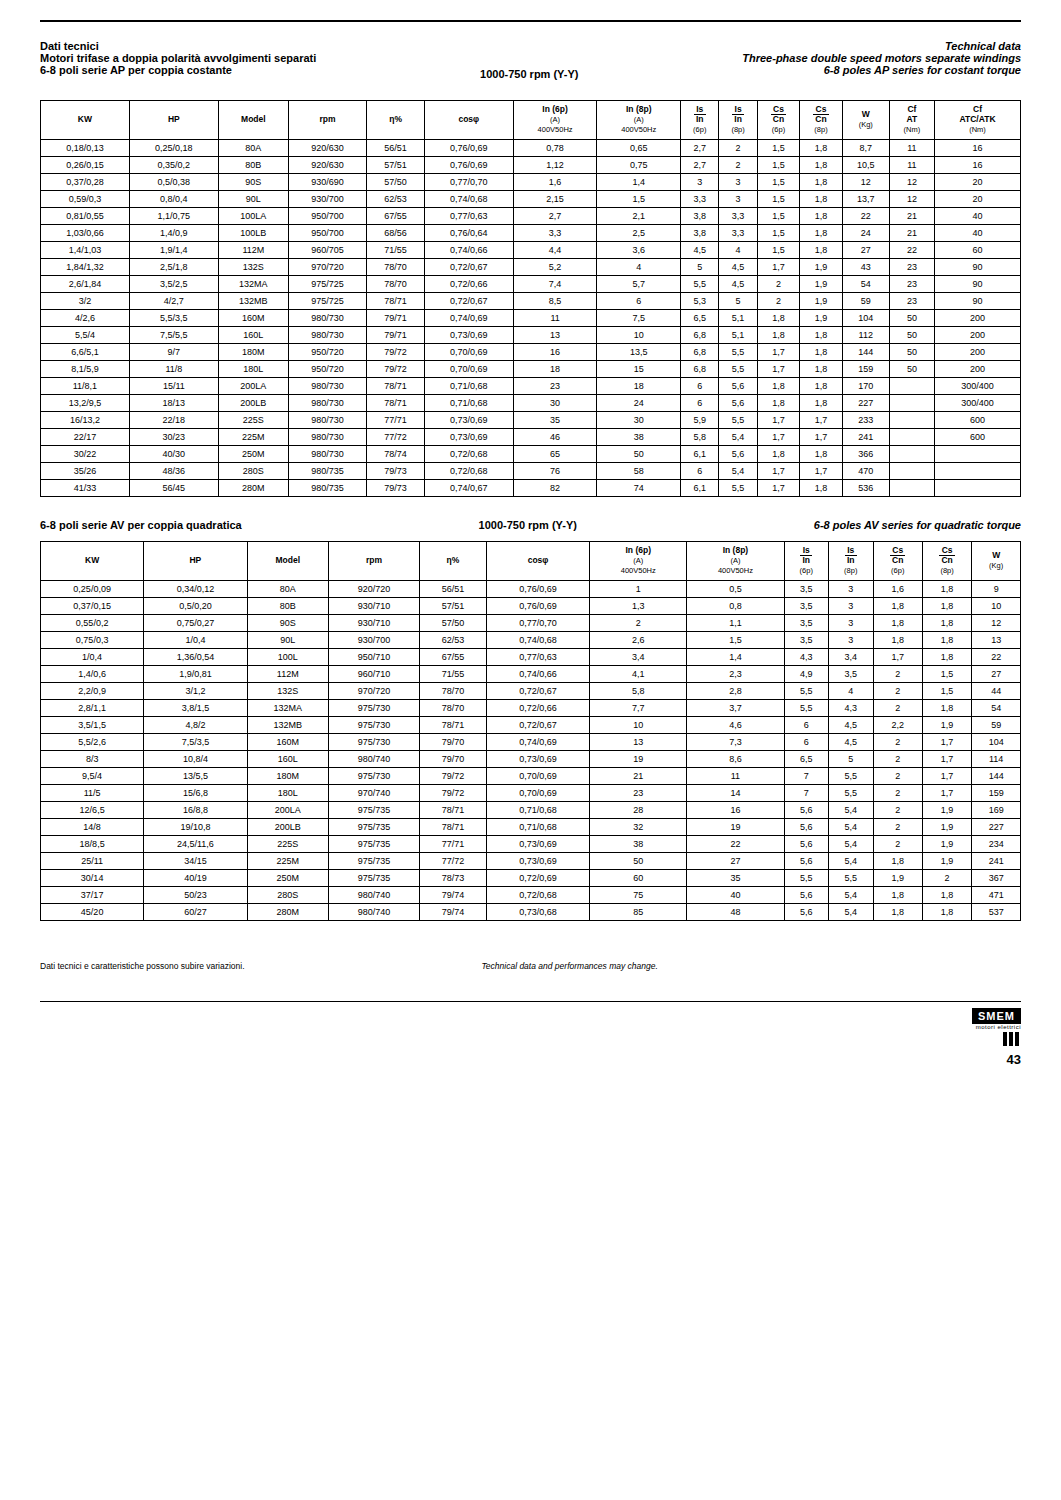Dati tecnici
Motori trifase a doppia polarità avvolgimenti separati
6-8 poli serie AP per coppia costante
1000-750 rpm (Y-Y)
Technical data
Three-phase double speed motors separate windings
6-8 poles AP series for costant torque
| KW | HP | Model | rpm | η% | cosφ | In (6p) (A) 400V50Hz | In (8p) (A) 400V50Hz | Is In (6p) | Is In (8p) | Cs Cn (6p) | Cs Cn (8p) | W (Kg) | Cf AT (Nm) | Cf ATC/ATK (Nm) |
| --- | --- | --- | --- | --- | --- | --- | --- | --- | --- | --- | --- | --- | --- | --- |
| 0,18/0,13 | 0,25/0,18 | 80A | 920/630 | 56/51 | 0,76/0,69 | 0,78 | 0,65 | 2,7 | 2 | 1,5 | 1,8 | 8,7 | 11 | 16 |
| 0,26/0,15 | 0,35/0,2 | 80B | 920/630 | 57/51 | 0,76/0,69 | 1,12 | 0,75 | 2,7 | 2 | 1,5 | 1,8 | 10,5 | 11 | 16 |
| 0,37/0,28 | 0,5/0,38 | 90S | 930/690 | 57/50 | 0,77/0,70 | 1,6 | 1,4 | 3 | 3 | 1,5 | 1,8 | 12 | 12 | 20 |
| 0,59/0,3 | 0,8/0,4 | 90L | 930/700 | 62/53 | 0,74/0,68 | 2,15 | 1,5 | 3,3 | 3 | 1,5 | 1,8 | 13,7 | 12 | 20 |
| 0,81/0,55 | 1,1/0,75 | 100LA | 950/700 | 67/55 | 0,77/0,63 | 2,7 | 2,1 | 3,8 | 3,3 | 1,5 | 1,8 | 22 | 21 | 40 |
| 1,03/0,66 | 1,4/0,9 | 100LB | 950/700 | 68/56 | 0,76/0,64 | 3,3 | 2,5 | 3,8 | 3,3 | 1,5 | 1,8 | 24 | 21 | 40 |
| 1,4/1,03 | 1,9/1,4 | 112M | 960/705 | 71/55 | 0,74/0,66 | 4,4 | 3,6 | 4,5 | 4 | 1,5 | 1,8 | 27 | 22 | 60 |
| 1,84/1,32 | 2,5/1,8 | 132S | 970/720 | 78/70 | 0,72/0,67 | 5,2 | 4 | 5 | 4,5 | 1,7 | 1,9 | 43 | 23 | 90 |
| 2,6/1,84 | 3,5/2,5 | 132MA | 975/725 | 78/70 | 0,72/0,66 | 7,4 | 5,7 | 5,5 | 4,5 | 2 | 1,9 | 54 | 23 | 90 |
| 3/2 | 4/2,7 | 132MB | 975/725 | 78/71 | 0,72/0,67 | 8,5 | 6 | 5,3 | 5 | 2 | 1,9 | 59 | 23 | 90 |
| 4/2,6 | 5,5/3,5 | 160M | 980/730 | 79/71 | 0,74/0,69 | 11 | 7,5 | 6,5 | 5,1 | 1,8 | 1,9 | 104 | 50 | 200 |
| 5,5/4 | 7,5/5,5 | 160L | 980/730 | 79/71 | 0,73/0,69 | 13 | 10 | 6,8 | 5,1 | 1,8 | 1,8 | 112 | 50 | 200 |
| 6,6/5,1 | 9/7 | 180M | 950/720 | 79/72 | 0,70/0,69 | 16 | 13,5 | 6,8 | 5,5 | 1,7 | 1,8 | 144 | 50 | 200 |
| 8,1/5,9 | 11/8 | 180L | 950/720 | 79/72 | 0,70/0,69 | 18 | 15 | 6,8 | 5,5 | 1,7 | 1,8 | 159 | 50 | 200 |
| 11/8,1 | 15/11 | 200LA | 980/730 | 78/71 | 0,71/0,68 | 23 | 18 | 6 | 5,6 | 1,8 | 1,8 | 170 | | 300/400 |
| 13,2/9,5 | 18/13 | 200LB | 980/730 | 78/71 | 0,71/0,68 | 30 | 24 | 6 | 5,6 | 1,8 | 1,8 | 227 | | 300/400 |
| 16/13,2 | 22/18 | 225S | 980/730 | 77/71 | 0,73/0,69 | 35 | 30 | 5,9 | 5,5 | 1,7 | 1,7 | 233 | | 600 |
| 22/17 | 30/23 | 225M | 980/730 | 77/72 | 0,73/0,69 | 46 | 38 | 5,8 | 5,4 | 1,7 | 1,7 | 241 | | 600 |
| 30/22 | 40/30 | 250M | 980/730 | 78/74 | 0,72/0,68 | 65 | 50 | 6,1 | 5,6 | 1,8 | 1,8 | 366 | | |
| 35/26 | 48/36 | 280S | 980/735 | 79/73 | 0,72/0,68 | 76 | 58 | 6 | 5,4 | 1,7 | 1,7 | 470 | | |
| 41/33 | 56/45 | 280M | 980/735 | 79/73 | 0,74/0,67 | 82 | 74 | 6,1 | 5,5 | 1,7 | 1,8 | 536 | | |
6-8 poli serie AV per coppia quadratica
1000-750 rpm (Y-Y)
6-8 poles AV series for quadratic torque
| KW | HP | Model | rpm | η% | cosφ | In (6p) (A) 400V50Hz | In (8p) (A) 400V50Hz | Is In (6p) | Is In (8p) | Cs Cn (6p) | Cs Cn (8p) | W (Kg) |
| --- | --- | --- | --- | --- | --- | --- | --- | --- | --- | --- | --- | --- |
| 0,25/0,09 | 0,34/0,12 | 80A | 920/720 | 56/51 | 0,76/0,69 | 1 | 0,5 | 3,5 | 3 | 1,6 | 1,8 | 9 |
| 0,37/0,15 | 0,5/0,20 | 80B | 930/710 | 57/51 | 0,76/0,69 | 1,3 | 0,8 | 3,5 | 3 | 1,8 | 1,8 | 10 |
| 0,55/0,2 | 0,75/0,27 | 90S | 930/710 | 57/50 | 0,77/0,70 | 2 | 1,1 | 3,5 | 3 | 1,8 | 1,8 | 12 |
| 0,75/0,3 | 1/0,4 | 90L | 930/700 | 62/53 | 0,74/0,68 | 2,6 | 1,5 | 3,5 | 3 | 1,8 | 1,8 | 13 |
| 1/0,4 | 1,36/0,54 | 100L | 950/710 | 67/55 | 0,77/0,63 | 3,4 | 1,4 | 4,3 | 3,4 | 1,7 | 1,8 | 22 |
| 1,4/0,6 | 1,9/0,81 | 112M | 960/710 | 71/55 | 0,74/0,66 | 4,1 | 2,3 | 4,9 | 3,5 | 2 | 1,5 | 27 |
| 2,2/0,9 | 3/1,2 | 132S | 970/720 | 78/70 | 0,72/0,67 | 5,8 | 2,8 | 5,5 | 4 | 2 | 1,5 | 44 |
| 2,8/1,1 | 3,8/1,5 | 132MA | 975/730 | 78/70 | 0,72/0,66 | 7,7 | 3,7 | 5,5 | 4,3 | 2 | 1,8 | 54 |
| 3,5/1,5 | 4,8/2 | 132MB | 975/730 | 78/71 | 0,72/0,67 | 10 | 4,6 | 6 | 4,5 | 2,2 | 1,9 | 59 |
| 5,5/2,6 | 7,5/3,5 | 160M | 975/730 | 79/70 | 0,74/0,69 | 13 | 7,3 | 6 | 4,5 | 2 | 1,7 | 104 |
| 8/3 | 10,8/4 | 160L | 980/740 | 79/70 | 0,73/0,69 | 19 | 8,6 | 6,5 | 5 | 2 | 1,7 | 114 |
| 9,5/4 | 13/5,5 | 180M | 975/730 | 79/72 | 0,70/0,69 | 21 | 11 | 7 | 5,5 | 2 | 1,7 | 144 |
| 11/5 | 15/6,8 | 180L | 970/740 | 79/72 | 0,70/0,69 | 23 | 14 | 7 | 5,5 | 2 | 1,7 | 159 |
| 12/6,5 | 16/8,8 | 200LA | 975/735 | 78/71 | 0,71/0,68 | 28 | 16 | 5,6 | 5,4 | 2 | 1,9 | 169 |
| 14/8 | 19/10,8 | 200LB | 975/735 | 78/71 | 0,71/0,68 | 32 | 19 | 5,6 | 5,4 | 2 | 1,9 | 227 |
| 18/8,5 | 24,5/11,6 | 225S | 975/735 | 77/71 | 0,73/0,69 | 38 | 22 | 5,6 | 5,4 | 2 | 1,9 | 234 |
| 25/11 | 34/15 | 225M | 975/735 | 77/72 | 0,73/0,69 | 50 | 27 | 5,6 | 5,4 | 1,8 | 1,9 | 241 |
| 30/14 | 40/19 | 250M | 975/735 | 78/73 | 0,72/0,69 | 60 | 35 | 5,5 | 5,5 | 1,9 | 2 | 367 |
| 37/17 | 50/23 | 280S | 980/740 | 79/74 | 0,72/0,68 | 75 | 40 | 5,6 | 5,4 | 1,8 | 1,8 | 471 |
| 45/20 | 60/27 | 280M | 980/740 | 79/74 | 0,73/0,68 | 85 | 48 | 5,6 | 5,4 | 1,8 | 1,8 | 537 |
Dati tecnici e caratteristiche possono subire variazioni.
Technical data and performances may change.
SMEM
motori elettrici
43